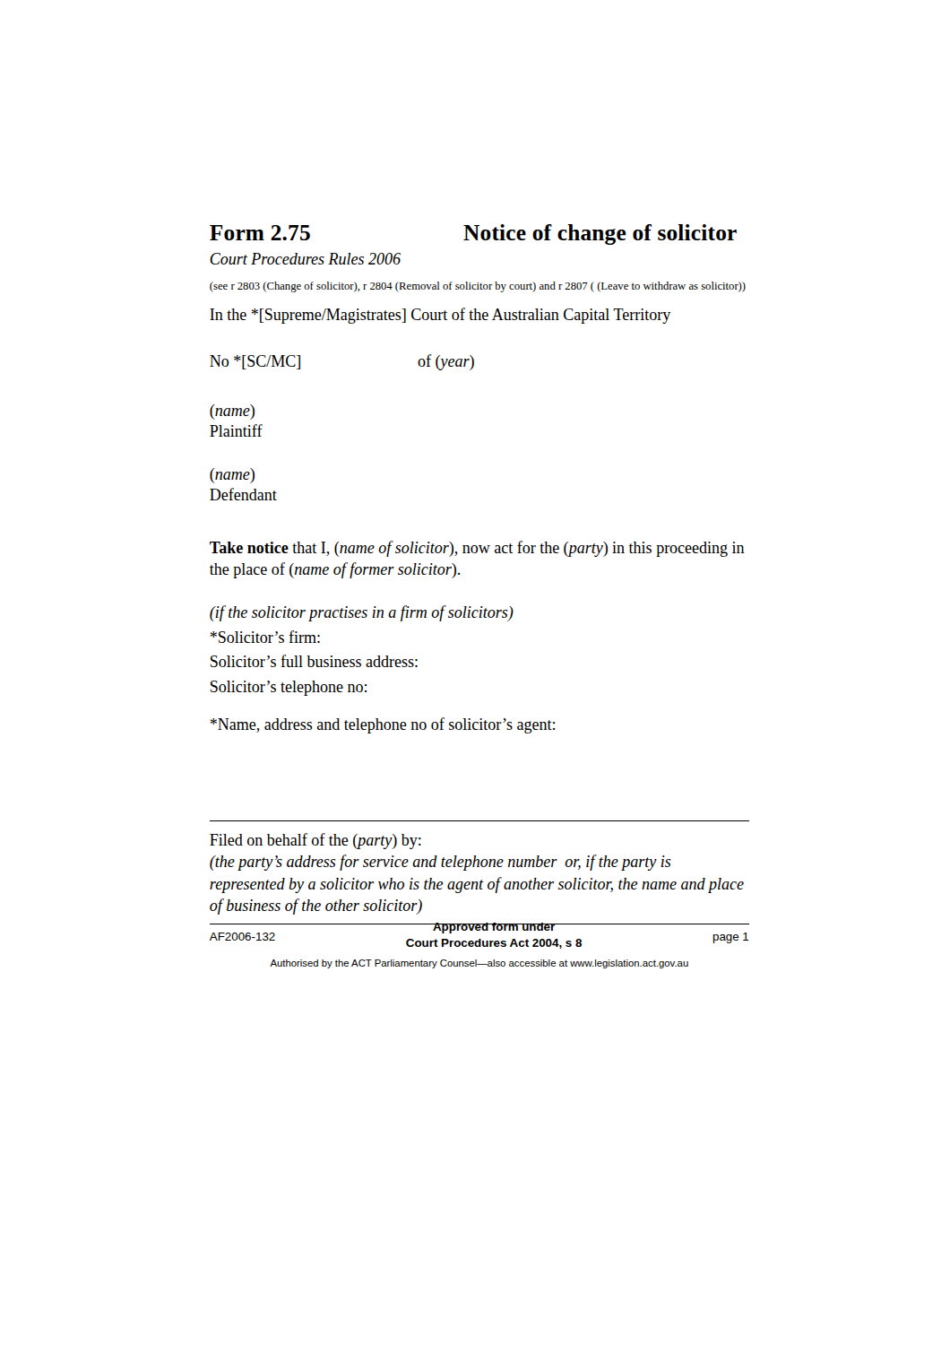Form 2.75 Notice of change of solicitor
Court Procedures Rules 2006
(see r 2803 (Change of solicitor), r 2804 (Removal of solicitor by court) and r 2807 ( (Leave to withdraw as solicitor))
In the *[Supreme/Magistrates] Court of the Australian Capital Territory
No *[SC/MC]of (year)
(name)
Plaintiff
(name)
Defendant
Take notice that I, (name of solicitor), now act for the (party) in this proceeding in the place of (name of former solicitor).
(if the solicitor practises in a firm of solicitors)
*Solicitor’s firm:
Solicitor’s full business address:
Solicitor’s telephone no:
*Name, address and telephone no of solicitor’s agent:
Filed on behalf of the (party) by:
(the party’s address for service and telephone number or, if the party is represented by a solicitor who is the agent of another solicitor, the name and place of business of the other solicitor)
AF2006-132
Approved form under
Court Procedures Act 2004, s 8
page 1
Authorised by the ACT Parliamentary Counsel—also accessible at www.legislation.act.gov.au